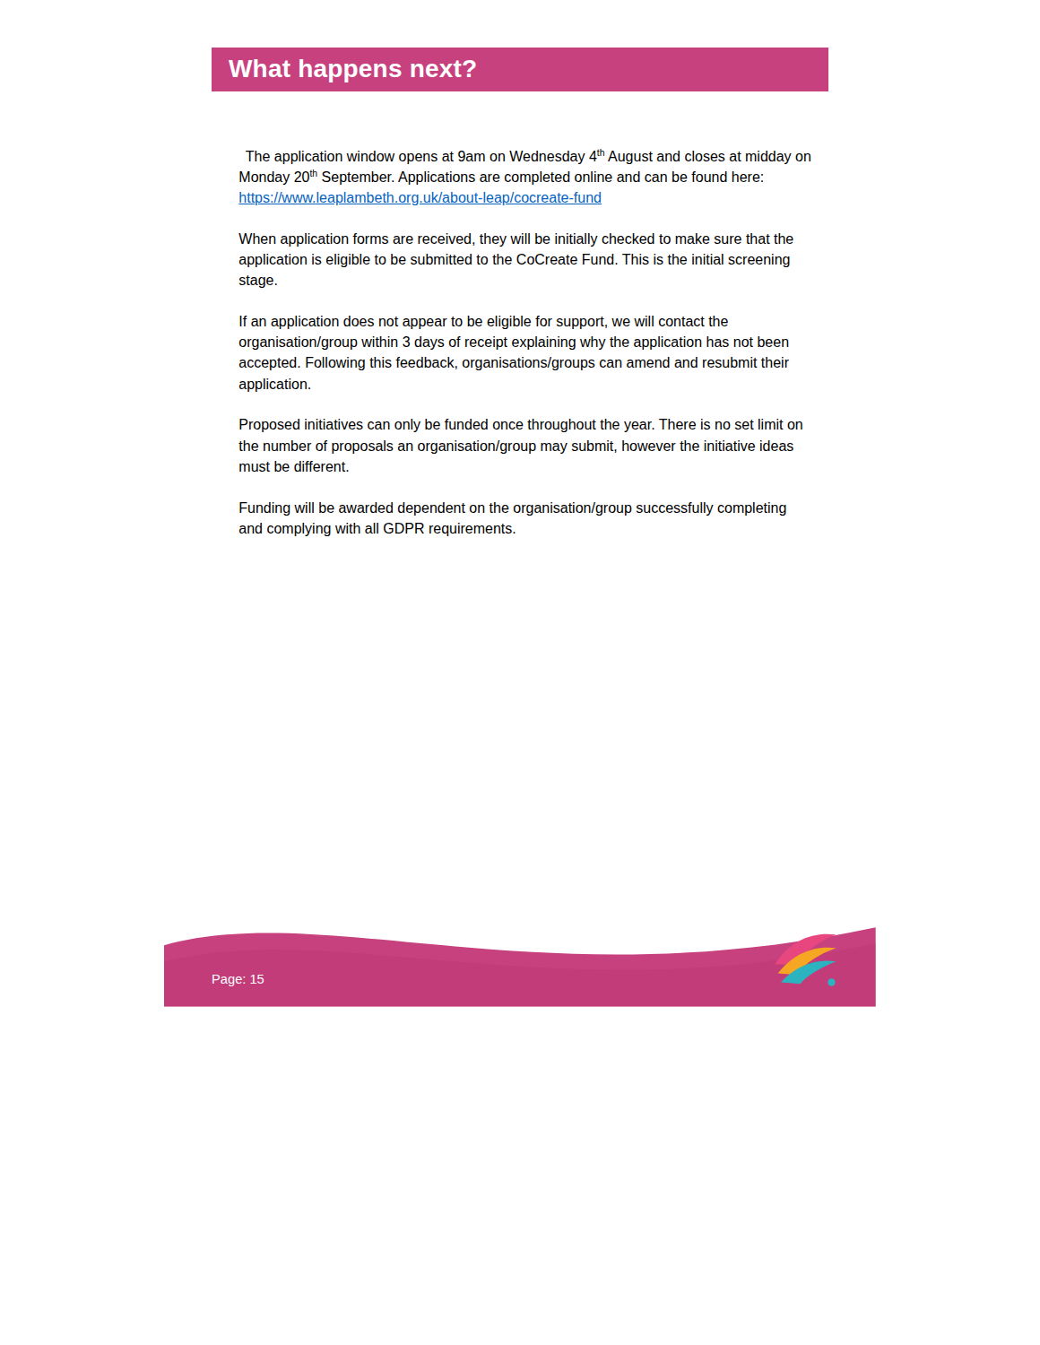What happens next?
The application window opens at 9am on Wednesday 4th August and closes at midday on Monday 20th September. Applications are completed online and can be found here:
https://www.leaplambeth.org.uk/about-leap/cocreate-fund
When application forms are received, they will be initially checked to make sure that the application is eligible to be submitted to the CoCreate Fund. This is the initial screening stage.
If an application does not appear to be eligible for support, we will contact the organisation/group within 3 days of receipt explaining why the application has not been accepted. Following this feedback, organisations/groups can amend and resubmit their application.
Proposed initiatives can only be funded once throughout the year. There is no set limit on the number of proposals an organisation/group may submit, however the initiative ideas must be different.
Funding will be awarded dependent on the organisation/group successfully completing
and complying with all GDPR requirements.
Page: 15